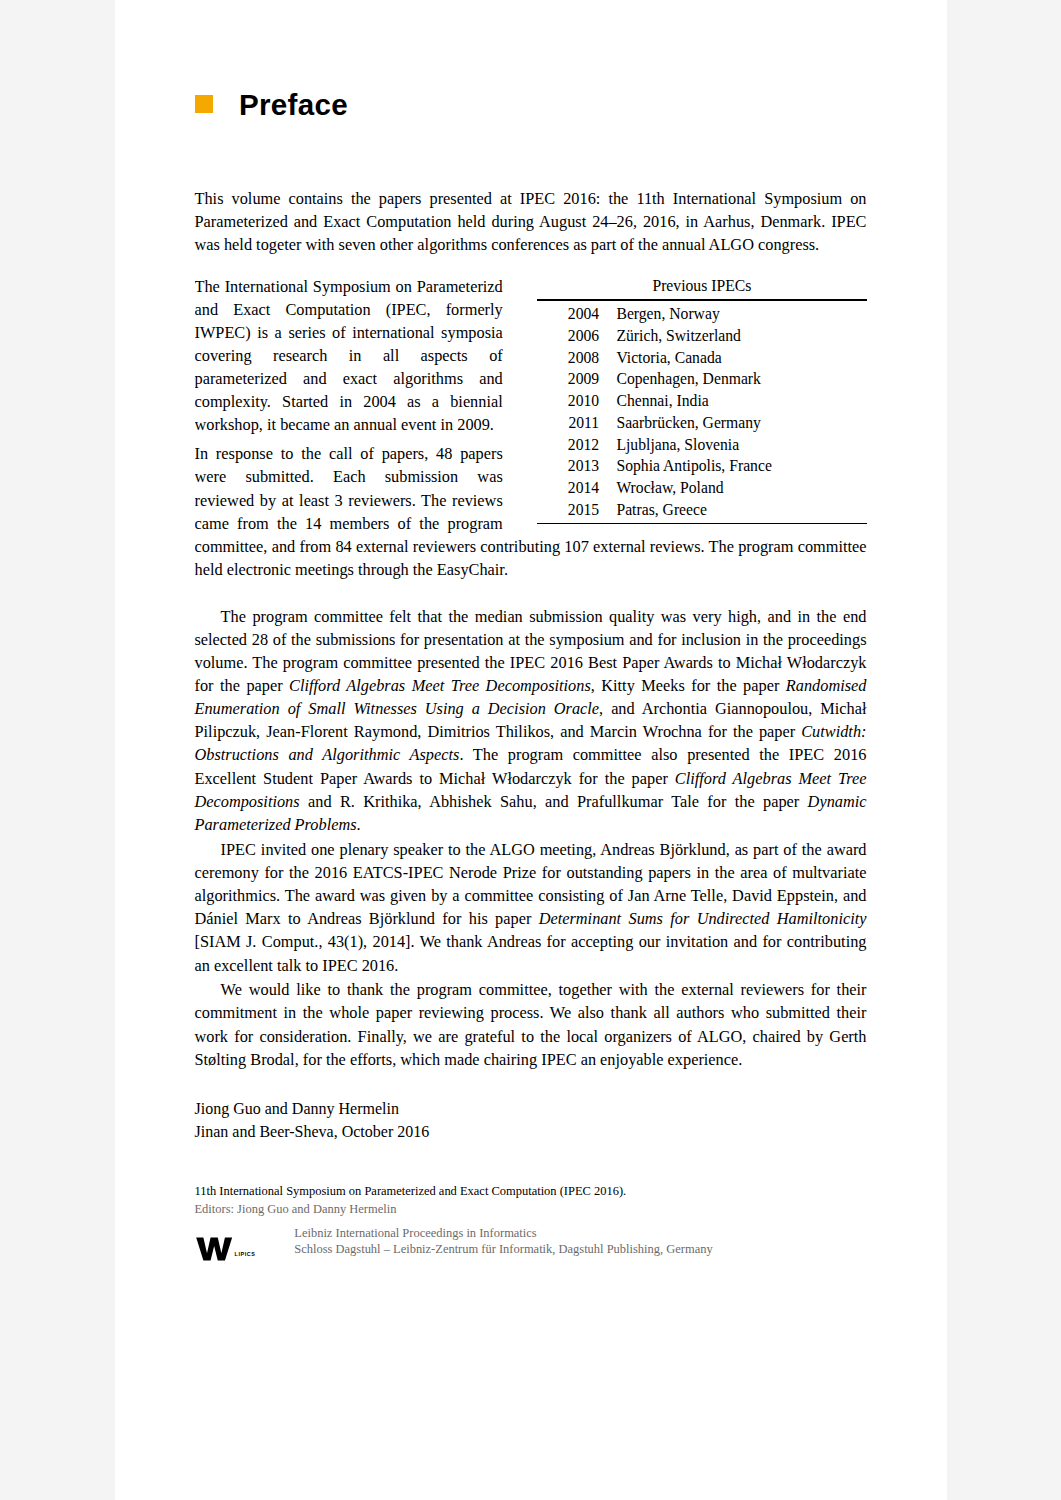Preface
This volume contains the papers presented at IPEC 2016: the 11th International Symposium on Parameterized and Exact Computation held during August 24–26, 2016, in Aarhus, Denmark. IPEC was held togeter with seven other algorithms conferences as part of the annual ALGO congress.
Previous IPECs
| 2004 | Bergen, Norway |
| 2006 | Zürich, Switzerland |
| 2008 | Victoria, Canada |
| 2009 | Copenhagen, Denmark |
| 2010 | Chennai, India |
| 2011 | Saarbrücken, Germany |
| 2012 | Ljubljana, Slovenia |
| 2013 | Sophia Antipolis, France |
| 2014 | Wrocław, Poland |
| 2015 | Patras, Greece |
The International Symposium on Parameterizd and Exact Computation (IPEC, formerly IWPEC) is a series of international symposia covering research in all aspects of parameterized and exact algorithms and complexity. Started in 2004 as a biennial workshop, it became an annual event in 2009.
In response to the call of papers, 48 papers were submitted. Each submission was reviewed by at least 3 reviewers. The reviews came from the 14 members of the program committee, and from 84 external reviewers contributing 107 external reviews. The program committee held electronic meetings through the EasyChair.
The program committee felt that the median submission quality was very high, and in the end selected 28 of the submissions for presentation at the symposium and for inclusion in the proceedings volume. The program committee presented the IPEC 2016 Best Paper Awards to Michał Włodarczyk for the paper Clifford Algebras Meet Tree Decompositions, Kitty Meeks for the paper Randomised Enumeration of Small Witnesses Using a Decision Oracle, and Archontia Giannopoulou, Michał Pilipczuk, Jean-Florent Raymond, Dimitrios Thilikos, and Marcin Wrochna for the paper Cutwidth: Obstructions and Algorithmic Aspects. The program committee also presented the IPEC 2016 Excellent Student Paper Awards to Michał Włodarczyk for the paper Clifford Algebras Meet Tree Decompositions and R. Krithika, Abhishek Sahu, and Prafullkumar Tale for the paper Dynamic Parameterized Problems.
IPEC invited one plenary speaker to the ALGO meeting, Andreas Björklund, as part of the award ceremony for the 2016 EATCS-IPEC Nerode Prize for outstanding papers in the area of multvariate algorithmics. The award was given by a committee consisting of Jan Arne Telle, David Eppstein, and Dániel Marx to Andreas Björklund for his paper Determinant Sums for Undirected Hamiltonicity [SIAM J. Comput., 43(1), 2014]. We thank Andreas for accepting our invitation and for contributing an excellent talk to IPEC 2016.
We would like to thank the program committee, together with the external reviewers for their commitment in the whole paper reviewing process. We also thank all authors who submitted their work for consideration. Finally, we are grateful to the local organizers of ALGO, chaired by Gerth Stølting Brodal, for the efforts, which made chairing IPEC an enjoyable experience.
Jiong Guo and Danny Hermelin
Jinan and Beer-Sheva, October 2016
11th International Symposium on Parameterized and Exact Computation (IPEC 2016).
Editors: Jiong Guo and Danny Hermelin
LIPICS
Leibniz International Proceedings in Informatics
Schloss Dagstuhl – Leibniz-Zentrum für Informatik, Dagstuhl Publishing, Germany